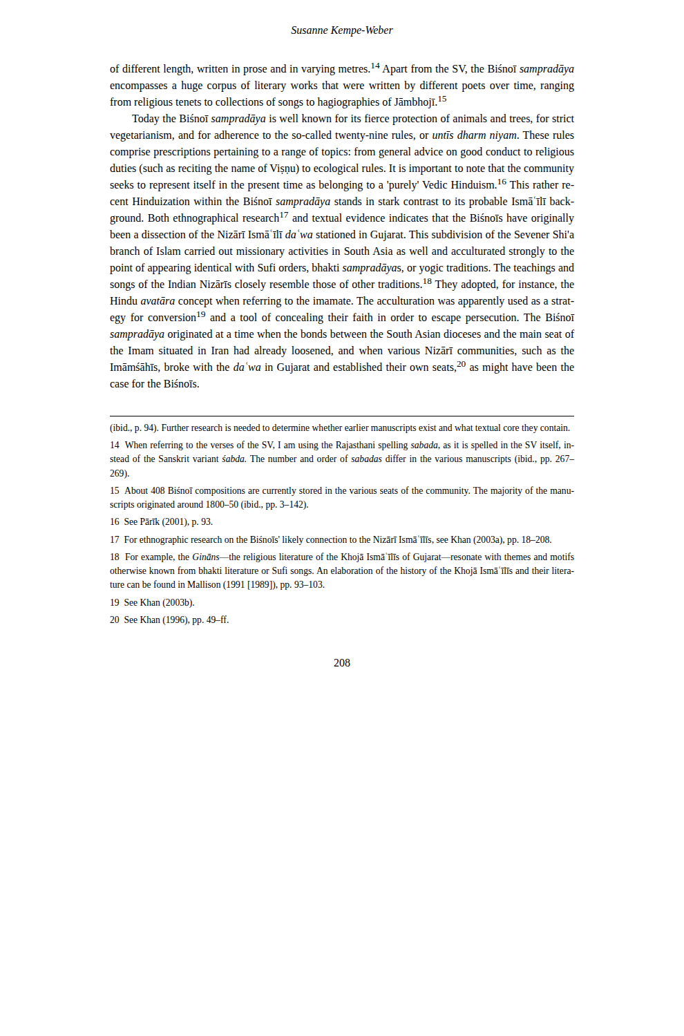Susanne Kempe-Weber
of different length, written in prose and in varying metres.14 Apart from the SV, the Biśnoī sampradāya encompasses a huge corpus of literary works that were written by different poets over time, ranging from religious tenets to collections of songs to hagiographies of Jāmbhojī.15
Today the Biśnoī sampradāya is well known for its fierce protection of animals and trees, for strict vegetarianism, and for adherence to the so-called twenty-nine rules, or untīs dharm niyam. These rules comprise prescriptions pertaining to a range of topics: from general advice on good conduct to religious duties (such as reciting the name of Viṣṇu) to ecological rules. It is important to note that the community seeks to represent itself in the present time as belonging to a 'purely' Vedic Hinduism.16 This rather recent Hinduization within the Biśnoī sampradāya stands in stark contrast to its probable Ismāʿīlī background. Both ethnographical research17 and textual evidence indicates that the Biśnoīs have originally been a dissection of the Nizārī Ismāʿīlī daʿwa stationed in Gujarat. This subdivision of the Sevener Shi'a branch of Islam carried out missionary activities in South Asia as well and acculturated strongly to the point of appearing identical with Sufi orders, bhakti sampradāyas, or yogic traditions. The teachings and songs of the Indian Nizārīs closely resemble those of other traditions.18 They adopted, for instance, the Hindu avatāra concept when referring to the imamate. The acculturation was apparently used as a strategy for conversion19 and a tool of concealing their faith in order to escape persecution. The Biśnoī sampradāya originated at a time when the bonds between the South Asian dioceses and the main seat of the Imam situated in Iran had already loosened, and when various Nizārī communities, such as the Imāmśāhīs, broke with the daʿwa in Gujarat and established their own seats,20 as might have been the case for the Biśnoīs.
(ibid., p. 94). Further research is needed to determine whether earlier manuscripts exist and what textual core they contain.
14 When referring to the verses of the SV, I am using the Rajasthani spelling sabada, as it is spelled in the SV itself, instead of the Sanskrit variant śabda. The number and order of sabadas differ in the various manuscripts (ibid., pp. 267–269).
15 About 408 Biśnoī compositions are currently stored in the various seats of the community. The majority of the manuscripts originated around 1800–50 (ibid., pp. 3–142).
16 See Pārīk (2001), p. 93.
17 For ethnographic research on the Biśnoīs' likely connection to the Nizārī Ismāʿīlīs, see Khan (2003a), pp. 18–208.
18 For example, the Gināns—the religious literature of the Khojā Ismāʿīlīs of Gujarat—resonate with themes and motifs otherwise known from bhakti literature or Sufi songs. An elaboration of the history of the Khojā Ismāʿīlīs and their literature can be found in Mallison (1991 [1989]), pp. 93–103.
19 See Khan (2003b).
20 See Khan (1996), pp. 49–ff.
208